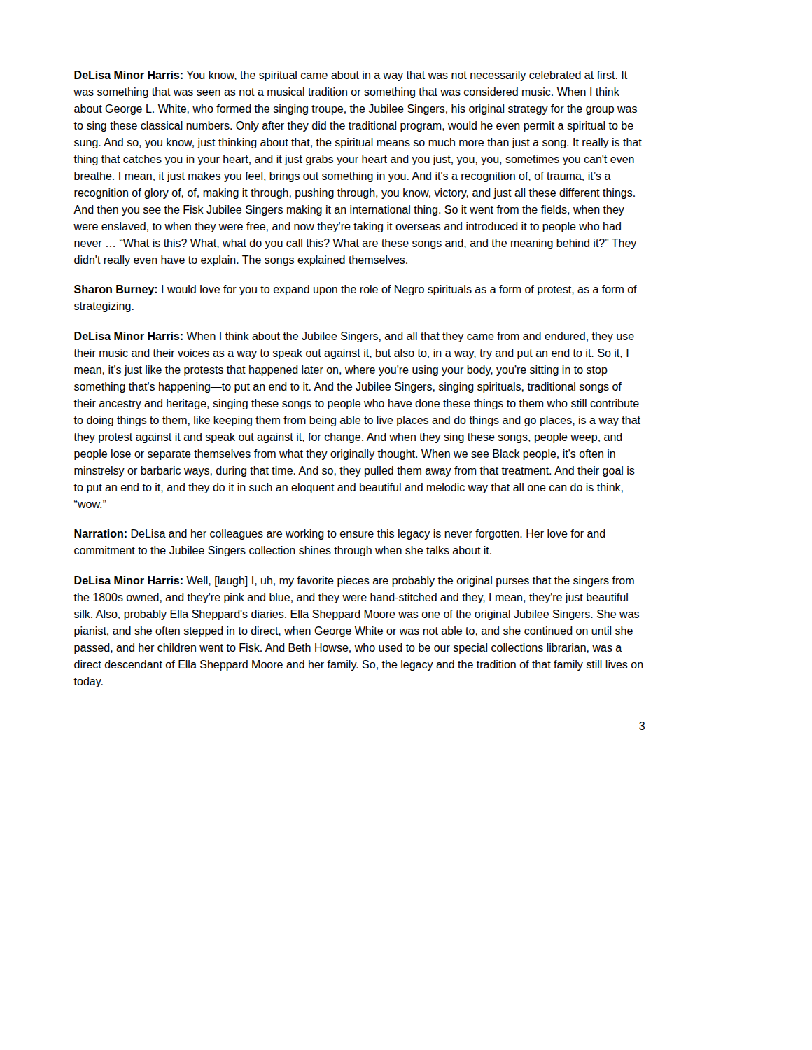DeLisa Minor Harris: You know, the spiritual came about in a way that was not necessarily celebrated at first. It was something that was seen as not a musical tradition or something that was considered music. When I think about George L. White, who formed the singing troupe, the Jubilee Singers, his original strategy for the group was to sing these classical numbers. Only after they did the traditional program, would he even permit a spiritual to be sung. And so, you know, just thinking about that, the spiritual means so much more than just a song. It really is that thing that catches you in your heart, and it just grabs your heart and you just, you, you, sometimes you can't even breathe. I mean, it just makes you feel, brings out something in you. And it's a recognition of, of trauma, it’s a recognition of glory of, of, making it through, pushing through, you know, victory, and just all these different things. And then you see the Fisk Jubilee Singers making it an international thing. So it went from the fields, when they were enslaved, to when they were free, and now they're taking it overseas and introduced it to people who had never … “What is this? What, what do you call this? What are these songs and, and the meaning behind it?” They didn't really even have to explain. The songs explained themselves.
Sharon Burney: I would love for you to expand upon the role of Negro spirituals as a form of protest, as a form of strategizing.
DeLisa Minor Harris: When I think about the Jubilee Singers, and all that they came from and endured, they use their music and their voices as a way to speak out against it, but also to, in a way, try and put an end to it. So it, I mean, it's just like the protests that happened later on, where you're using your body, you're sitting in to stop something that's happening—to put an end to it. And the Jubilee Singers, singing spirituals, traditional songs of their ancestry and heritage, singing these songs to people who have done these things to them who still contribute to doing things to them, like keeping them from being able to live places and do things and go places, is a way that they protest against it and speak out against it, for change. And when they sing these songs, people weep, and people lose or separate themselves from what they originally thought. When we see Black people, it's often in minstrelsy or barbaric ways, during that time. And so, they pulled them away from that treatment. And their goal is to put an end to it, and they do it in such an eloquent and beautiful and melodic way that all one can do is think, “wow.”
Narration: DeLisa and her colleagues are working to ensure this legacy is never forgotten. Her love for and commitment to the Jubilee Singers collection shines through when she talks about it.
DeLisa Minor Harris: Well, [laugh] I, uh, my favorite pieces are probably the original purses that the singers from the 1800s owned, and they're pink and blue, and they were hand-stitched and they, I mean, they're just beautiful silk. Also, probably Ella Sheppard's diaries. Ella Sheppard Moore was one of the original Jubilee Singers. She was pianist, and she often stepped in to direct, when George White or was not able to, and she continued on until she passed, and her children went to Fisk. And Beth Howse, who used to be our special collections librarian, was a direct descendant of Ella Sheppard Moore and her family. So, the legacy and the tradition of that family still lives on today.
3